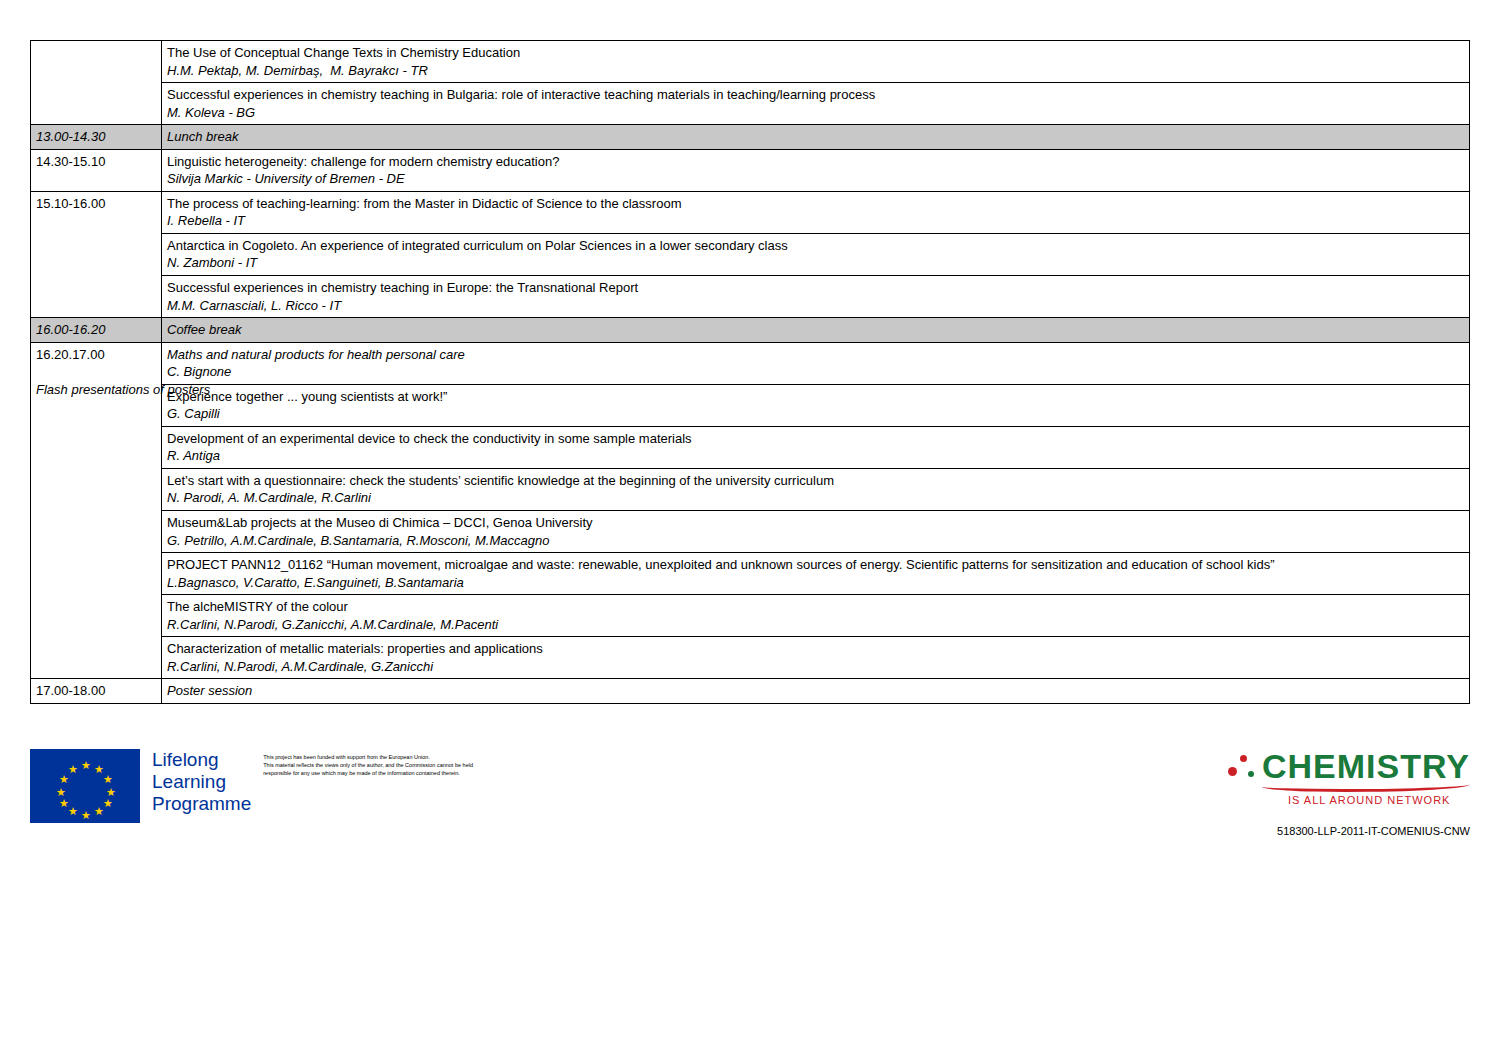| | The Use of Conceptual Change Texts in Chemistry Education H.M. Pektaþ, M. Demirbaş, M. Bayrakcı - TR |
| Successful experiences in chemistry teaching in Bulgaria: role of interactive teaching materials in teaching/learning process M. Koleva - BG |
| 13.00-14.30 | Lunch break |
| 14.30-15.10 | Linguistic heterogeneity: challenge for modern chemistry education? Silvija Markic - University of Bremen - DE |
| 15.10-16.00 | The process of teaching-learning: from the Master in Didactic of Science to the classroom I. Rebella - IT |
| Antarctica in Cogoleto. An experience of integrated curriculum on Polar Sciences in a lower secondary class N. Zamboni - IT |
| Successful experiences in chemistry teaching in Europe: the Transnational Report M.M. Carnasciali, L. Ricco - IT |
| 16.00-16.20 | Coffee break |
| 16.20.17.00 Flash presentations of posters | Maths and natural products for health personal care C. Bignone |
| Experience together ... young scientists at work!” G. Capilli |
| Development of an experimental device to check the conductivity in some sample materials R. Antiga |
| Let’s start with a questionnaire: check the students’ scientific knowledge at the beginning of the university curriculum N. Parodi, A. M.Cardinale, R.Carlini |
| Museum&Lab projects at the Museo di Chimica – DCCI, Genoa University G. Petrillo, A.M.Cardinale, B.Santamaria, R.Mosconi, M.Maccagno |
| PROJECT PANN12_01162 “Human movement, microalgae and waste: renewable, unexploited and unknown sources of energy. Scientific patterns for sensitization and education of school kids” L.Bagnasco, V.Caratto, E.Sanguineti, B.Santamaria |
| The alcheMISTRY of the colour R.Carlini, N.Parodi, G.Zanicchi, A.M.Cardinale, M.Pacenti |
| Characterization of metallic materials: properties and applications R.Carlini, N.Parodi, A.M.Cardinale, G.Zanicchi |
| 17.00-18.00 | Poster session |
★ ★ ★ ★ ★ ★ ★ ★ ★ ★ ★ ★
Lifelong
Learning
Programme
This project has been funded with support from the European Union.
This material reflects the views only of the author, and the Commission cannot be held responsible for any use which may be made of the information contained therein.
CHEMISTRY
IS ALL AROUND NETWORK
518300-LLP-2011-IT-COMENIUS-CNW